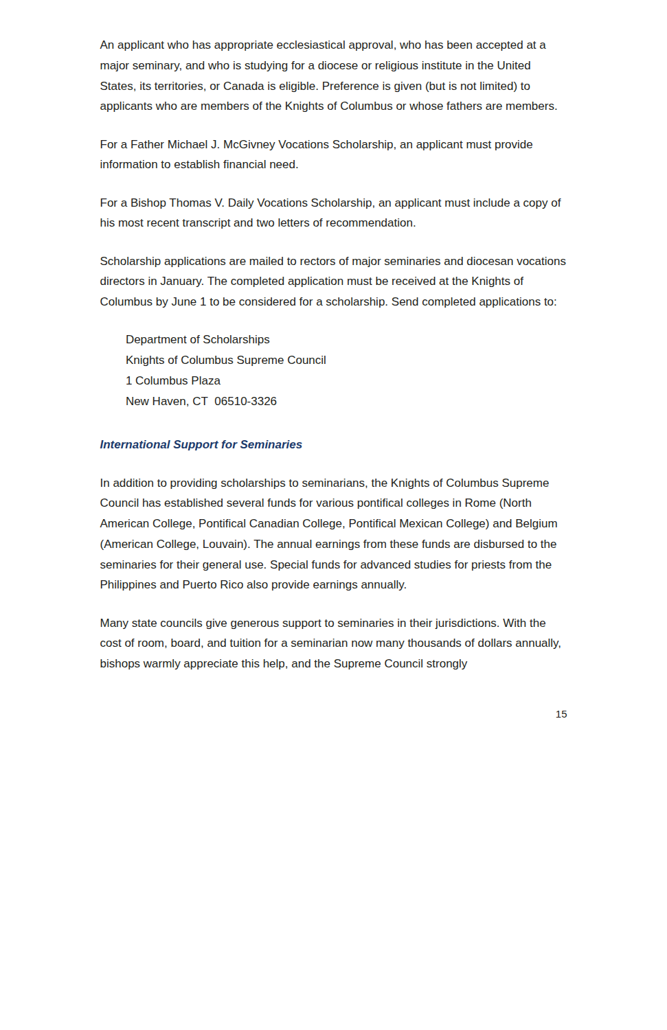An applicant who has appropriate ecclesiastical approval, who has been accepted at a major seminary, and who is studying for a diocese or religious institute in the United States, its territories, or Canada is eligible. Preference is given (but is not limited) to applicants who are members of the Knights of Columbus or whose fathers are members.
For a Father Michael J. McGivney Vocations Scholarship, an applicant must provide information to establish financial need.
For a Bishop Thomas V. Daily Vocations Scholarship, an applicant must include a copy of his most recent transcript and two letters of recommendation.
Scholarship applications are mailed to rectors of major seminaries and diocesan vocations directors in January. The completed application must be received at the Knights of Columbus by June 1 to be considered for a scholarship. Send completed applications to:
Department of Scholarships
Knights of Columbus Supreme Council
1 Columbus Plaza
New Haven, CT 06510-3326
International Support for Seminaries
In addition to providing scholarships to seminarians, the Knights of Columbus Supreme Council has established several funds for various pontifical colleges in Rome (North American College, Pontifical Canadian College, Pontifical Mexican College) and Belgium (American College, Louvain). The annual earnings from these funds are disbursed to the seminaries for their general use. Special funds for advanced studies for priests from the Philippines and Puerto Rico also provide earnings annually.
Many state councils give generous support to seminaries in their jurisdictions. With the cost of room, board, and tuition for a seminarian now many thousands of dollars annually, bishops warmly appreciate this help, and the Supreme Council strongly
15